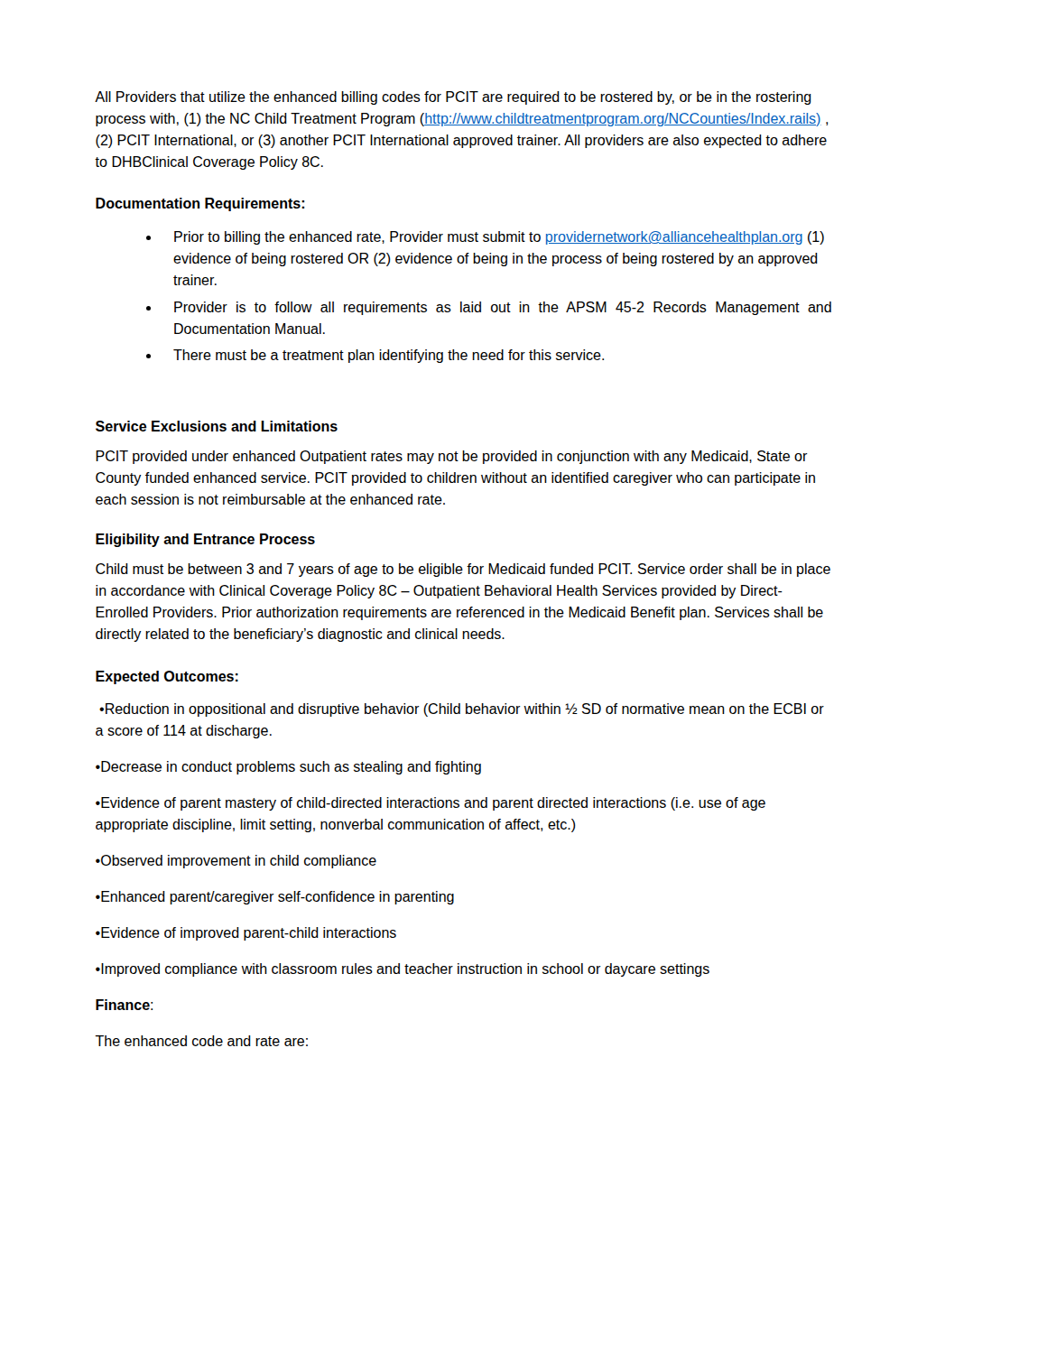All Providers that utilize the enhanced billing codes for PCIT are required to be rostered by, or be in the rostering process with, (1) the NC Child Treatment Program (http://www.childtreatmentprogram.org/NCCounties/Index.rails) , (2) PCIT International, or (3) another PCIT International approved trainer. All providers are also expected to adhere to DHBClinical Coverage Policy 8C.
Documentation Requirements:
Prior to billing the enhanced rate, Provider must submit to providernetwork@alliancehealthplan.org (1) evidence of being rostered OR (2) evidence of being in the process of being rostered by an approved trainer.
Provider is to follow all requirements as laid out in the APSM 45-2 Records Management and Documentation Manual.
There must be a treatment plan identifying the need for this service.
Service Exclusions and Limitations
PCIT provided under enhanced Outpatient rates may not be provided in conjunction with any Medicaid, State or County funded enhanced service. PCIT provided to children without an identified caregiver who can participate in each session is not reimbursable at the enhanced rate.
Eligibility and Entrance Process
Child must be between 3 and 7 years of age to be eligible for Medicaid funded PCIT. Service order shall be in place in accordance with Clinical Coverage Policy 8C – Outpatient Behavioral Health Services provided by Direct-Enrolled Providers. Prior authorization requirements are referenced in the Medicaid Benefit plan. Services shall be directly related to the beneficiary’s diagnostic and clinical needs.
Expected Outcomes:
•Reduction in oppositional and disruptive behavior (Child behavior within ½ SD of normative mean on the ECBI or a score of 114 at discharge.
•Decrease in conduct problems such as stealing and fighting
•Evidence of parent mastery of child-directed interactions and parent directed interactions (i.e. use of age appropriate discipline, limit setting, nonverbal communication of affect, etc.)
•Observed improvement in child compliance
•Enhanced parent/caregiver self-confidence in parenting
•Evidence of improved parent-child interactions
•Improved compliance with classroom rules and teacher instruction in school or daycare settings
Finance:
The enhanced code and rate are: